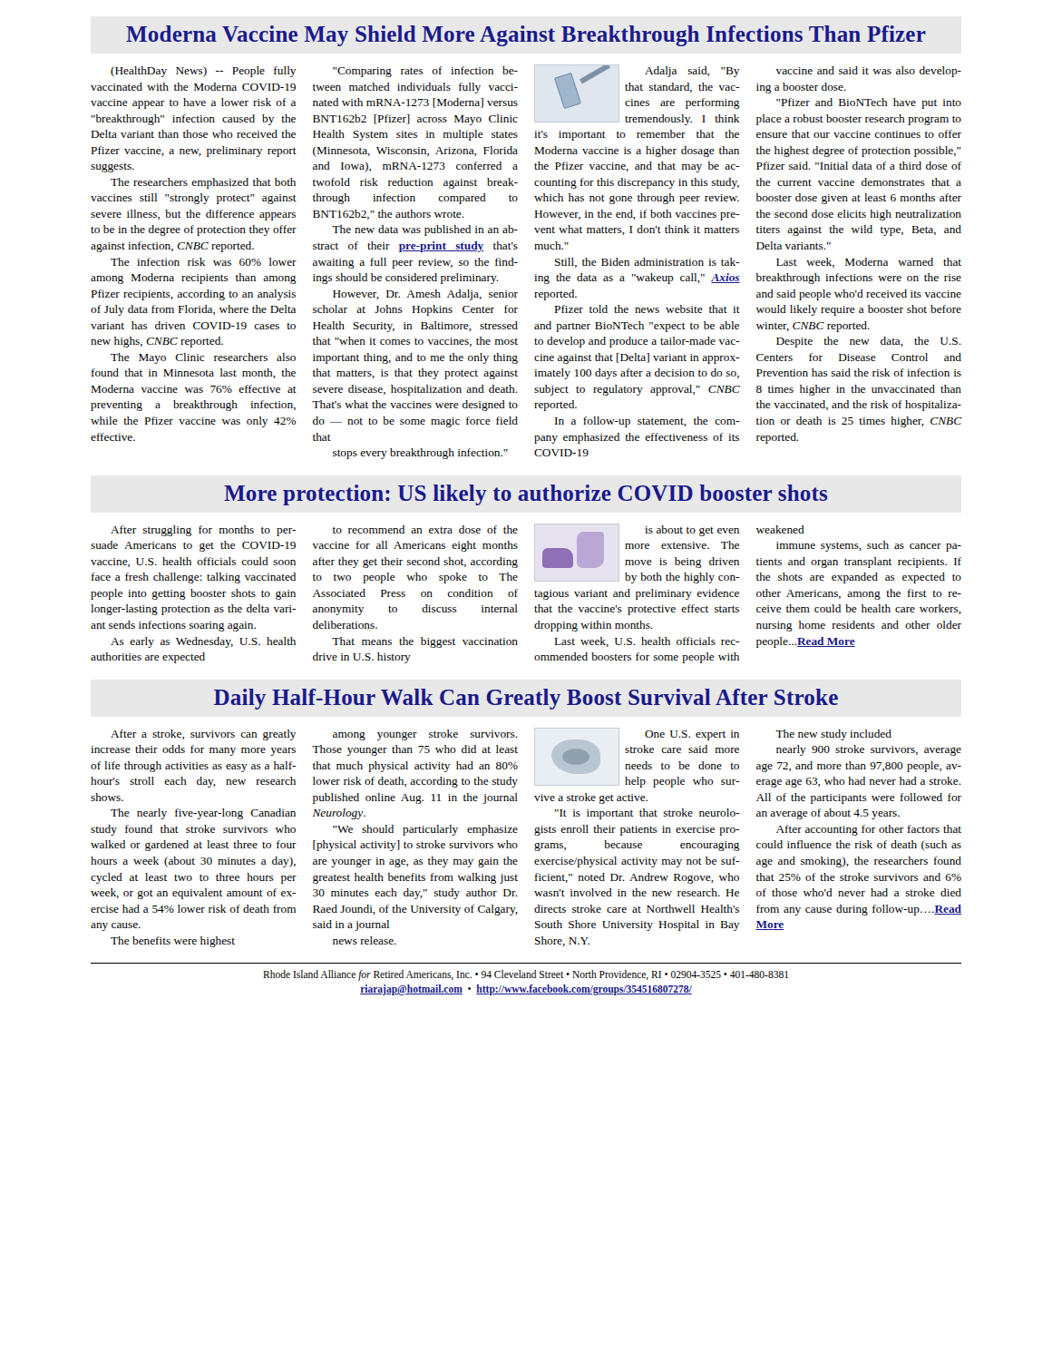Moderna Vaccine May Shield More Against Breakthrough Infections Than Pfizer
(HealthDay News) -- People fully vaccinated with the Moderna COVID-19 vaccine appear to have a lower risk of a "breakthrough" infection caused by the Delta variant than those who received the Pfizer vaccine, a new, preliminary report suggests.
The researchers emphasized that both vaccines still "strongly protect" against severe illness, but the difference appears to be in the degree of protection they offer against infection, CNBC reported.
The infection risk was 60% lower among Moderna recipients than among Pfizer recipients, according to an analysis of July data from Florida, where the Delta variant has driven COVID-19 cases to new highs, CNBC reported.
The Mayo Clinic researchers also found that in Minnesota last month, the Moderna vaccine was 76% effective at preventing a breakthrough infection, while the Pfizer vaccine was only 42% effective.
"Comparing rates of infection between matched individuals fully vaccinated with mRNA-1273 [Moderna] versus BNT162b2 [Pfizer] across Mayo Clinic Health System sites in multiple states (Minnesota, Wisconsin, Arizona, Florida and Iowa), mRNA-1273 conferred a twofold risk reduction against breakthrough infection compared to BNT162b2," the authors wrote.
The new data was published in an abstract of their pre-print study that's awaiting a full peer review, so the findings should be considered preliminary.
However, Dr. Amesh Adalja, senior scholar at Johns Hopkins Center for Health Security, in Baltimore, stressed that "when it comes to vaccines, the most important thing, and to me the only thing that matters, is that they protect against severe disease, hospitalization and death. That's what the vaccines were designed to do — not to be some magic force field that
stops every breakthrough infection."
Adalja said, "By that standard, the vaccines are performing tremendously. I think it's important to remember that the Moderna vaccine is a higher dosage than the Pfizer vaccine, and that may be accounting for this discrepancy in this study, which has not gone through peer review. However, in the end, if both vaccines prevent what matters, I don't think it matters much."
Still, the Biden administration is taking the data as a "wakeup call," Axios reported.
Pfizer told the news website that it and partner BioNTech "expect to be able to develop and produce a tailor-made vaccine against that [Delta] variant in approximately 100 days after a decision to do so, subject to regulatory approval," CNBC reported.
In a follow-up statement, the company emphasized the effectiveness of its COVID-19
vaccine and said it was also developing a booster dose.
"Pfizer and BioNTech have put into place a robust booster research program to ensure that our vaccine continues to offer the highest degree of protection possible," Pfizer said. "Initial data of a third dose of the current vaccine demonstrates that a booster dose given at least 6 months after the second dose elicits high neutralization titers against the wild type, Beta, and Delta variants."
Last week, Moderna warned that breakthrough infections were on the rise and said people who'd received its vaccine would likely require a booster shot before winter, CNBC reported.
Despite the new data, the U.S. Centers for Disease Control and Prevention has said the risk of infection is 8 times higher in the unvaccinated than the vaccinated, and the risk of hospitalization or death is 25 times higher, CNBC reported.
More protection: US likely to authorize COVID booster shots
After struggling for months to persuade Americans to get the COVID-19 vaccine, U.S. health officials could soon face a fresh challenge: talking vaccinated people into getting booster shots to gain longer-lasting protection as the delta variant sends infections soaring again.
As early as Wednesday, U.S. health authorities are expected
to recommend an extra dose of the vaccine for all Americans eight months after they get their second shot, according to two people who spoke to The Associated Press on condition of anonymity to discuss internal deliberations.
That means the biggest vaccination drive in U.S. history
is about to get even more extensive. The move is being driven by both the highly contagious variant and preliminary evidence that the vaccine's protective effect starts dropping within months.
Last week, U.S. health officials recommended boosters for some people with weakened
immune systems, such as cancer patients and organ transplant recipients. If the shots are expanded as expected to other Americans, among the first to receive them could be health care workers, nursing home residents and other older people...Read More
Daily Half-Hour Walk Can Greatly Boost Survival After Stroke
After a stroke, survivors can greatly increase their odds for many more years of life through activities as easy as a half-hour's stroll each day, new research shows.
The nearly five-year-long Canadian study found that stroke survivors who walked or gardened at least three to four hours a week (about 30 minutes a day), cycled at least two to three hours per week, or got an equivalent amount of exercise had a 54% lower risk of death from any cause.
The benefits were highest
among younger stroke survivors. Those younger than 75 who did at least that much physical activity had an 80% lower risk of death, according to the study published online Aug. 11 in the journal Neurology.
"We should particularly emphasize [physical activity] to stroke survivors who are younger in age, as they may gain the greatest health benefits from walking just 30 minutes each day," study author Dr. Raed Joundi, of the University of Calgary, said in a journal
news release.
One U.S. expert in stroke care said more needs to be done to help people who survive a stroke get active.
"It is important that stroke neurologists enroll their patients in exercise programs, because encouraging exercise/physical activity may not be sufficient," noted Dr. Andrew Rogove, who wasn't involved in the new research. He directs stroke care at Northwell Health's South Shore University Hospital in Bay Shore, N.Y.
The new study included
nearly 900 stroke survivors, average age 72, and more than 97,800 people, average age 63, who had never had a stroke. All of the participants were followed for an average of about 4.5 years.
After accounting for other factors that could influence the risk of death (such as age and smoking), the researchers found that 25% of the stroke survivors and 6% of those who'd never had a stroke died from any cause during follow-up….Read More
Rhode Island Alliance for Retired Americans, Inc. • 94 Cleveland Street • North Providence, RI • 02904-3525 • 401-480-8381
riarajap@hotmail.com • http://www.facebook.com/groups/354516807278/